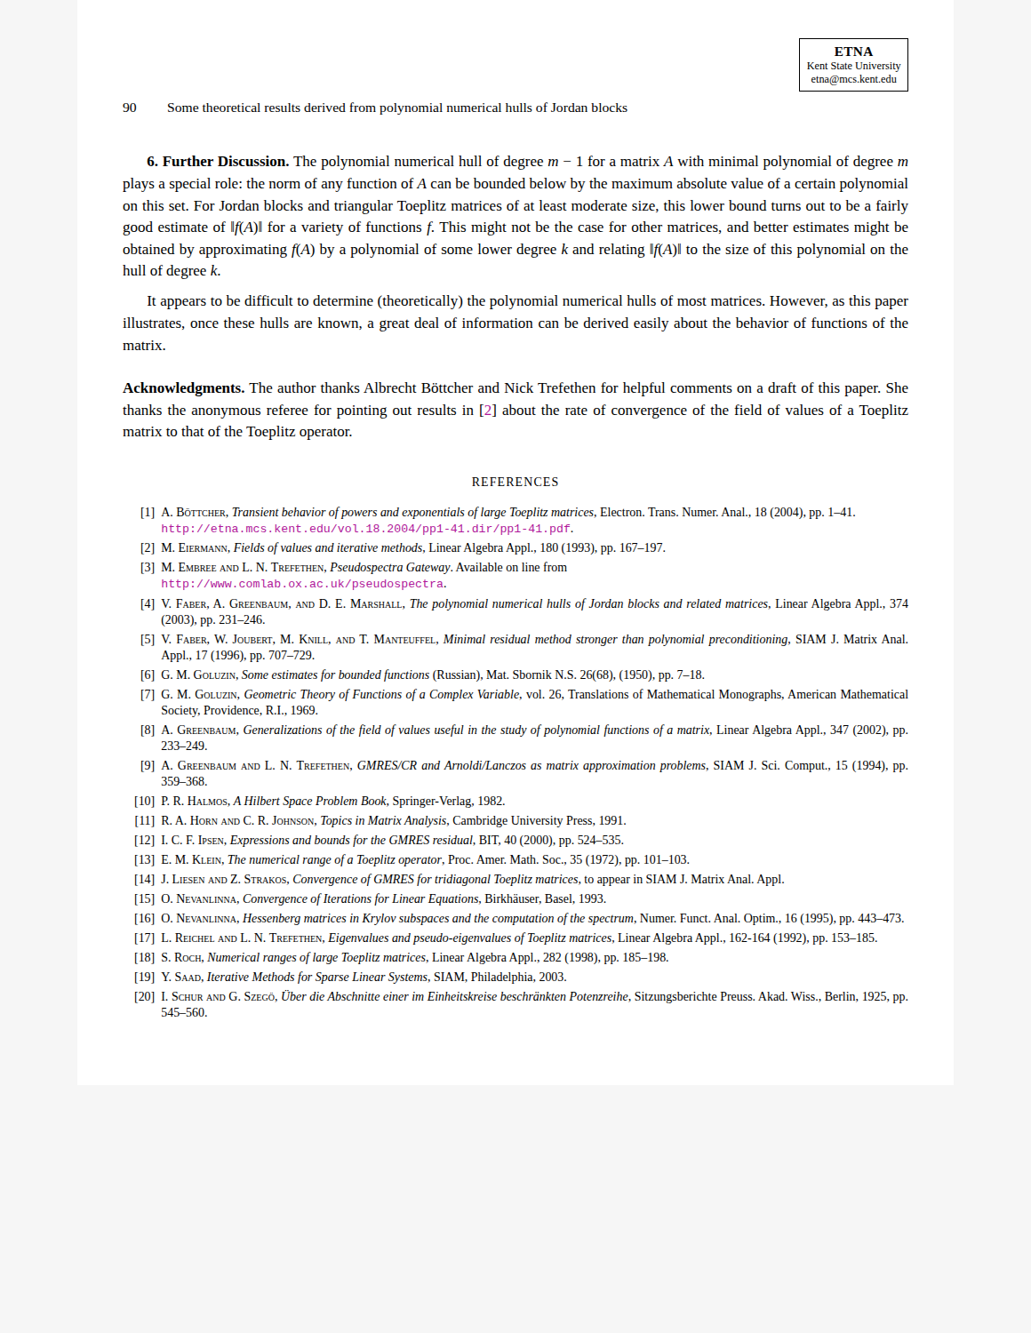ETNA
Kent State University
etna@mcs.kent.edu
90 Some theoretical results derived from polynomial numerical hulls of Jordan blocks
6. Further Discussion. The polynomial numerical hull of degree m − 1 for a matrix A with minimal polynomial of degree m plays a special role: the norm of any function of A can be bounded below by the maximum absolute value of a certain polynomial on this set. For Jordan blocks and triangular Toeplitz matrices of at least moderate size, this lower bound turns out to be a fairly good estimate of ‖f(A)‖ for a variety of functions f. This might not be the case for other matrices, and better estimates might be obtained by approximating f(A) by a polynomial of some lower degree k and relating ‖f(A)‖ to the size of this polynomial on the hull of degree k.
It appears to be difficult to determine (theoretically) the polynomial numerical hulls of most matrices. However, as this paper illustrates, once these hulls are known, a great deal of information can be derived easily about the behavior of functions of the matrix.
Acknowledgments. The author thanks Albrecht Böttcher and Nick Trefethen for helpful comments on a draft of this paper. She thanks the anonymous referee for pointing out results in [2] about the rate of convergence of the field of values of a Toeplitz matrix to that of the Toeplitz operator.
REFERENCES
[1] A. Böttcher, Transient behavior of powers and exponentials of large Toeplitz matrices, Electron. Trans. Numer. Anal., 18 (2004), pp. 1–41.
http://etna.mcs.kent.edu/vol.18.2004/pp1-41.dir/pp1-41.pdf.
[2] M. Eiermann, Fields of values and iterative methods, Linear Algebra Appl., 180 (1993), pp. 167–197.
[3] M. Embree and L. N. Trefethen, Pseudospectra Gateway. Available on line from
http://www.comlab.ox.ac.uk/pseudospectra.
[4] V. Faber, A. Greenbaum, and D. E. Marshall, The polynomial numerical hulls of Jordan blocks and related matrices, Linear Algebra Appl., 374 (2003), pp. 231–246.
[5] V. Faber, W. Joubert, M. Knill, and T. Manteuffel, Minimal residual method stronger than polynomial preconditioning, SIAM J. Matrix Anal. Appl., 17 (1996), pp. 707–729.
[6] G. M. Goluzin, Some estimates for bounded functions (Russian), Mat. Sbornik N.S. 26(68), (1950), pp. 7–18.
[7] G. M. Goluzin, Geometric Theory of Functions of a Complex Variable, vol. 26, Translations of Mathematical Monographs, American Mathematical Society, Providence, R.I., 1969.
[8] A. Greenbaum, Generalizations of the field of values useful in the study of polynomial functions of a matrix, Linear Algebra Appl., 347 (2002), pp. 233–249.
[9] A. Greenbaum and L. N. Trefethen, GMRES/CR and Arnoldi/Lanczos as matrix approximation problems, SIAM J. Sci. Comput., 15 (1994), pp. 359–368.
[10] P. R. Halmos, A Hilbert Space Problem Book, Springer-Verlag, 1982.
[11] R. A. Horn and C. R. Johnson, Topics in Matrix Analysis, Cambridge University Press, 1991.
[12] I. C. F. Ipsen, Expressions and bounds for the GMRES residual, BIT, 40 (2000), pp. 524–535.
[13] E. M. Klein, The numerical range of a Toeplitz operator, Proc. Amer. Math. Soc., 35 (1972), pp. 101–103.
[14] J. Liesen and Z. Strakos, Convergence of GMRES for tridiagonal Toeplitz matrices, to appear in SIAM J. Matrix Anal. Appl.
[15] O. Nevanlinna, Convergence of Iterations for Linear Equations, Birkhäuser, Basel, 1993.
[16] O. Nevanlinna, Hessenberg matrices in Krylov subspaces and the computation of the spectrum, Numer. Funct. Anal. Optim., 16 (1995), pp. 443–473.
[17] L. Reichel and L. N. Trefethen, Eigenvalues and pseudo-eigenvalues of Toeplitz matrices, Linear Algebra Appl., 162-164 (1992), pp. 153–185.
[18] S. Roch, Numerical ranges of large Toeplitz matrices, Linear Algebra Appl., 282 (1998), pp. 185–198.
[19] Y. Saad, Iterative Methods for Sparse Linear Systems, SIAM, Philadelphia, 2003.
[20] I. Schur and G. Szegö, Über die Abschnitte einer im Einheitskreise beschränkten Potenzreihe, Sitzungsberichte Preuss. Akad. Wiss., Berlin, 1925, pp. 545–560.